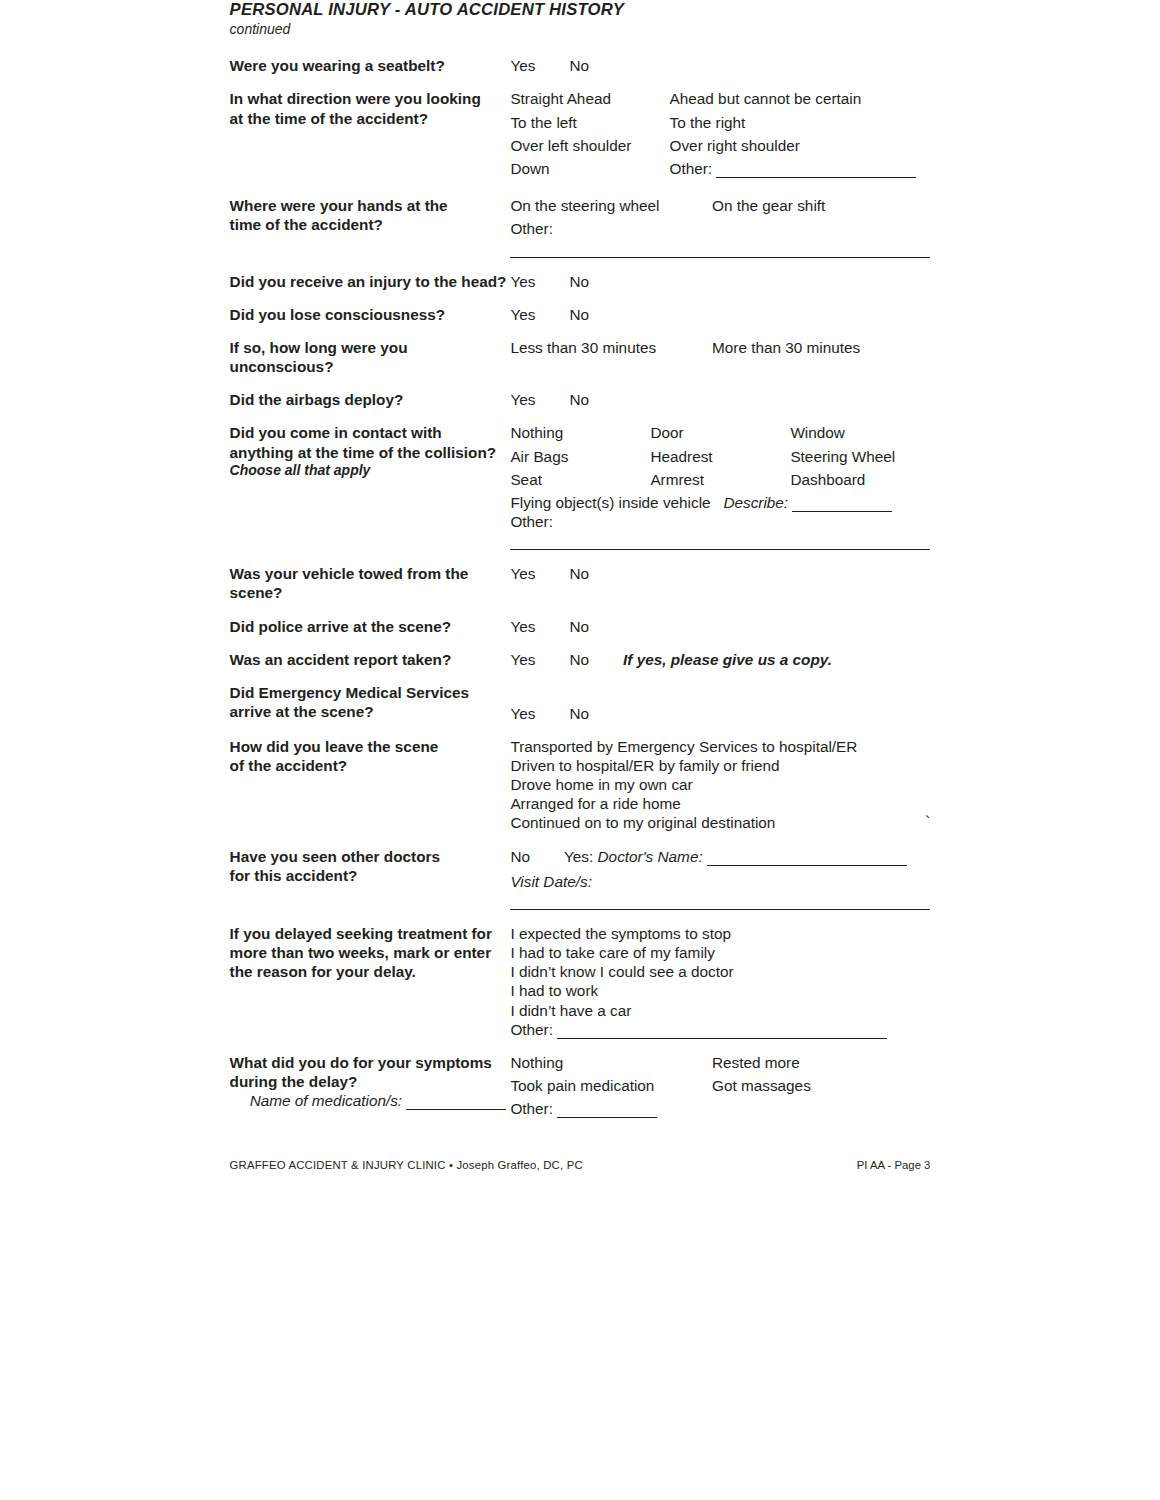PERSONAL INJURY - AUTO ACCIDENT HISTORY
continued
| Were you wearing a seatbelt? | Yes No |
| In what direction were you looking at the time of the accident? | Straight Ahead Ahead but cannot be certain To the left To the right Over left shoulder Over right shoulder Down Other: |
| Where were your hands at the time of the accident? | On the steering wheel On the gear shift Other: |
| Did you receive an injury to the head? | Yes No |
| Did you lose consciousness? | Yes No |
| If so, how long were you unconscious? | Less than 30 minutes More than 30 minutes |
| Did the airbags deploy? | Yes No |
| Did you come in contact with anything at the time of the collision? Choose all that apply | Nothing Door Window Air Bags Headrest Steering Wheel Seat Armrest Dashboard Flying object(s) inside vehicle Describe: Other: |
| Was your vehicle towed from the scene? | Yes No |
| Did police arrive at the scene? | Yes No |
| Was an accident report taken? | Yes No If yes, please give us a copy. |
| Did Emergency Medical Services arrive at the scene? | Yes No |
| How did you leave the scene of the accident? | Transported by Emergency Services to hospital/ER Driven to hospital/ER by family or friend Drove home in my own car Arranged for a ride home Continued on to my original destination ` |
| Have you seen other doctors for this accident? | No Yes: Doctor's Name: Visit Date/s: |
| If you delayed seeking treatment for more than two weeks, mark or enter the reason for your delay. | I expected the symptoms to stop I had to take care of my family I didn’t know I could see a doctor I had to work I didn’t have a car Other: |
| What did you do for your symptoms during the delay? Name of medication/s: | Nothing Rested more Took pain medication Got massages Other: |
GRAFFEO ACCIDENT & INJURY CLINIC • Joseph Graffeo, DC, PC
PI AA - Page 3